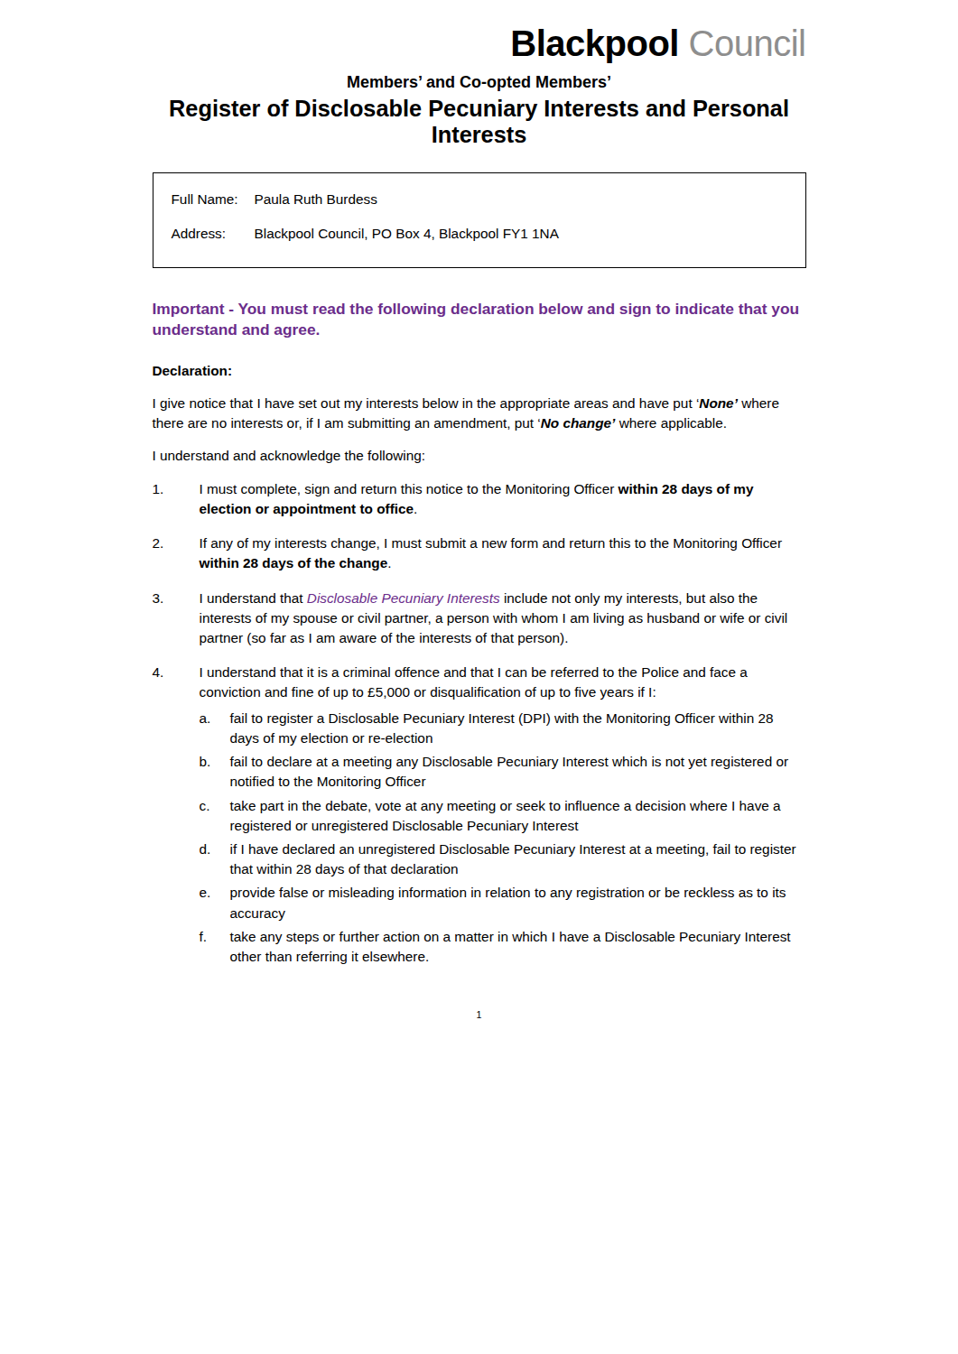Blackpool Council
Members’ and Co-opted Members’
Register of Disclosable Pecuniary Interests and Personal Interests
Full Name: Paula Ruth Burdess
Address: Blackpool Council, PO Box 4, Blackpool FY1 1NA
Important - You must read the following declaration below and sign to indicate that you understand and agree.
Declaration:
I give notice that I have set out my interests below in the appropriate areas and have put ‘None’ where there are no interests or, if I am submitting an amendment, put ‘No change’ where applicable.
I understand and acknowledge the following:
I must complete, sign and return this notice to the Monitoring Officer within 28 days of my election or appointment to office.
If any of my interests change, I must submit a new form and return this to the Monitoring Officer within 28 days of the change.
I understand that Disclosable Pecuniary Interests include not only my interests, but also the interests of my spouse or civil partner, a person with whom I am living as husband or wife or civil partner (so far as I am aware of the interests of that person).
I understand that it is a criminal offence and that I can be referred to the Police and face a conviction and fine of up to £5,000 or disqualification of up to five years if I:
fail to register a Disclosable Pecuniary Interest (DPI) with the Monitoring Officer within 28 days of my election or re-election
fail to declare at a meeting any Disclosable Pecuniary Interest which is not yet registered or notified to the Monitoring Officer
take part in the debate, vote at any meeting or seek to influence a decision where I have a registered or unregistered Disclosable Pecuniary Interest
if I have declared an unregistered Disclosable Pecuniary Interest at a meeting, fail to register that within 28 days of that declaration
provide false or misleading information in relation to any registration or be reckless as to its accuracy
take any steps or further action on a matter in which I have a Disclosable Pecuniary Interest other than referring it elsewhere.
1